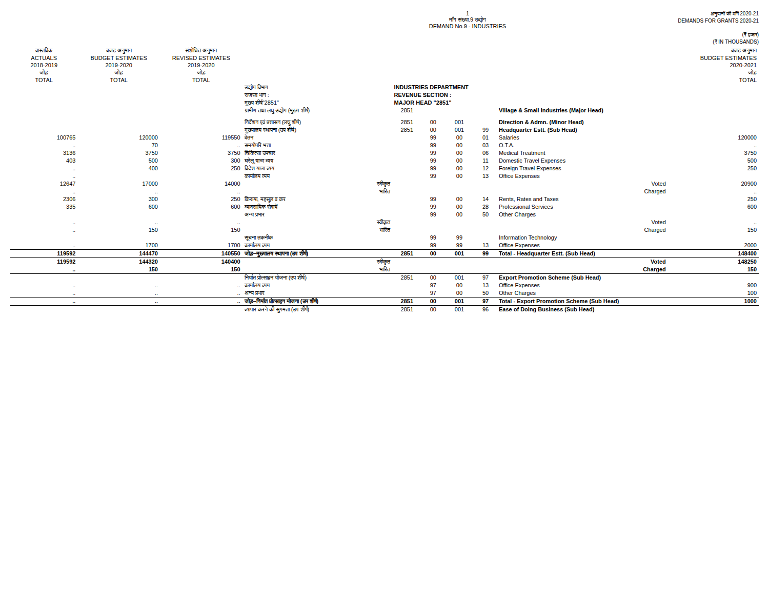1
माँग संख्या.9 उद्योग
DEMAND No.9 - INDUSTRIES
अनुदानों की माँगें 2020-21
DEMANDS FOR GRANTS 2020-21
(₹ हजार)
(₹ IN THOUSANDS)
| वास्तविक | बजट अनुमान | संशोधित अनुमान | | | बजट अनुमान |
| --- | --- | --- | --- | --- | --- |
| ACTUALS | BUDGET ESTIMATES | REVISED ESTIMATES | | | BUDGET ESTIMATES |
| 2018-2019 | 2019-2020 | 2019-2020 | | | 2020-2021 |
| जोड़ | जोड़ | जोड़ | | | जोड़ |
| TOTAL | TOTAL | TOTAL | | | TOTAL |
| | | | उद्योग विभाग | INDUSTRIES DEPARTMENT | |
| | | | राजस्व भाग : | REVENUE SECTION : | |
| | | | मुख्य शीर्ष"2851" | MAJOR HEAD "2851" | |
| | | | ग्रामीण तथा लघु उद्योग (मुख्य शीर्ष) | 2851 | | Village & Small Industries (Major Head) | |
| | | | निर्देशन एवं प्रशासन (लघु शीर्ष) | 2851 | 00 | 001 | | Direction & Admn. (Minor Head) | |
| | | | मुख्यालय स्थापना (उप शीर्ष) | 2851 | 00 | 001 | 99 | Headquarter Estt. (Sub Head) | |
| 100765 | 120000 | 119550 | वेतन | | 99 | 00 | 01 | Salaries | 120000 |
| .. | 70 | .. | समयोपरि भत्ता | | 99 | 00 | 03 | O.T.A. | .. |
| 3136 | 3750 | 3750 | चिकित्सा उपचार | | 99 | 00 | 06 | Medical Treatment | 3750 |
| 403 | 500 | 300 | घरेलू यात्रा व्यय | | 99 | 00 | 11 | Domestic Travel Expenses | 500 |
| .. | 400 | 250 | विदेश यात्रा व्यय | | 99 | 00 | 12 | Foreign Travel Expenses | 250 |
| .. | | | कार्यालय व्यय | | 99 | 00 | 13 | Office Expenses | |
| 12647 | 17000 | 14000 | स्वीकृत | | Voted | 20900 |
| .. | .. | .. | भारित | | Charged | .. |
| 2306 | 300 | 250 | किराया, महसूल व कर | | 99 | 00 | 14 | Rents, Rates and Taxes | 250 |
| 335 | 600 | 600 | व्यावसायिक सेवायें | | 99 | 00 | 28 | Professional Services | 600 |
| | | | अन्य प्रभार | | 99 | 00 | 50 | Other Charges | |
| .. | .. | .. | स्वीकृत | | Voted | .. |
| .. | 150 | 150 | भारित | | Charged | 150 |
| | | | सूचना तकनीक | | 99 | 99 | | Information Technology | |
| .. | 1700 | 1700 | कार्यालय व्यय | | 99 | 99 | 13 | Office Expenses | 2000 |
| 119592 | 144470 | 140550 | जोड़–मुख्यालय स्थापना (उप शीर्ष) | 2851 | 00 | 001 | 99 | Total - Headquarter Estt. (Sub Head) | 148400 |
| 119592 | 144320 | 140400 | स्वीकृत | | Voted | 148250 |
| .. | 150 | 150 | भारित | | Charged | 150 |
| | | | निर्यात प्रोत्साहन योजना (उप शीर्ष) | 2851 | 00 | 001 | 97 | Export Promotion Scheme (Sub Head) | |
| .. | .. | .. | कार्यालय व्यय | | 97 | 00 | 13 | Office Expenses | 900 |
| .. | .. | .. | अन्य प्रभार | | 97 | 00 | 50 | Other Charges | 100 |
| .. | .. | .. | जोड़–निर्यात प्रोत्साहन योजना (उप शीर्ष) | 2851 | 00 | 001 | 97 | Total - Export Promotion Scheme (Sub Head) | 1000 |
| | | | व्यापार करने की सुगमता (उप शीर्ष) | 2851 | 00 | 001 | 96 | Ease of Doing Business (Sub Head) | |